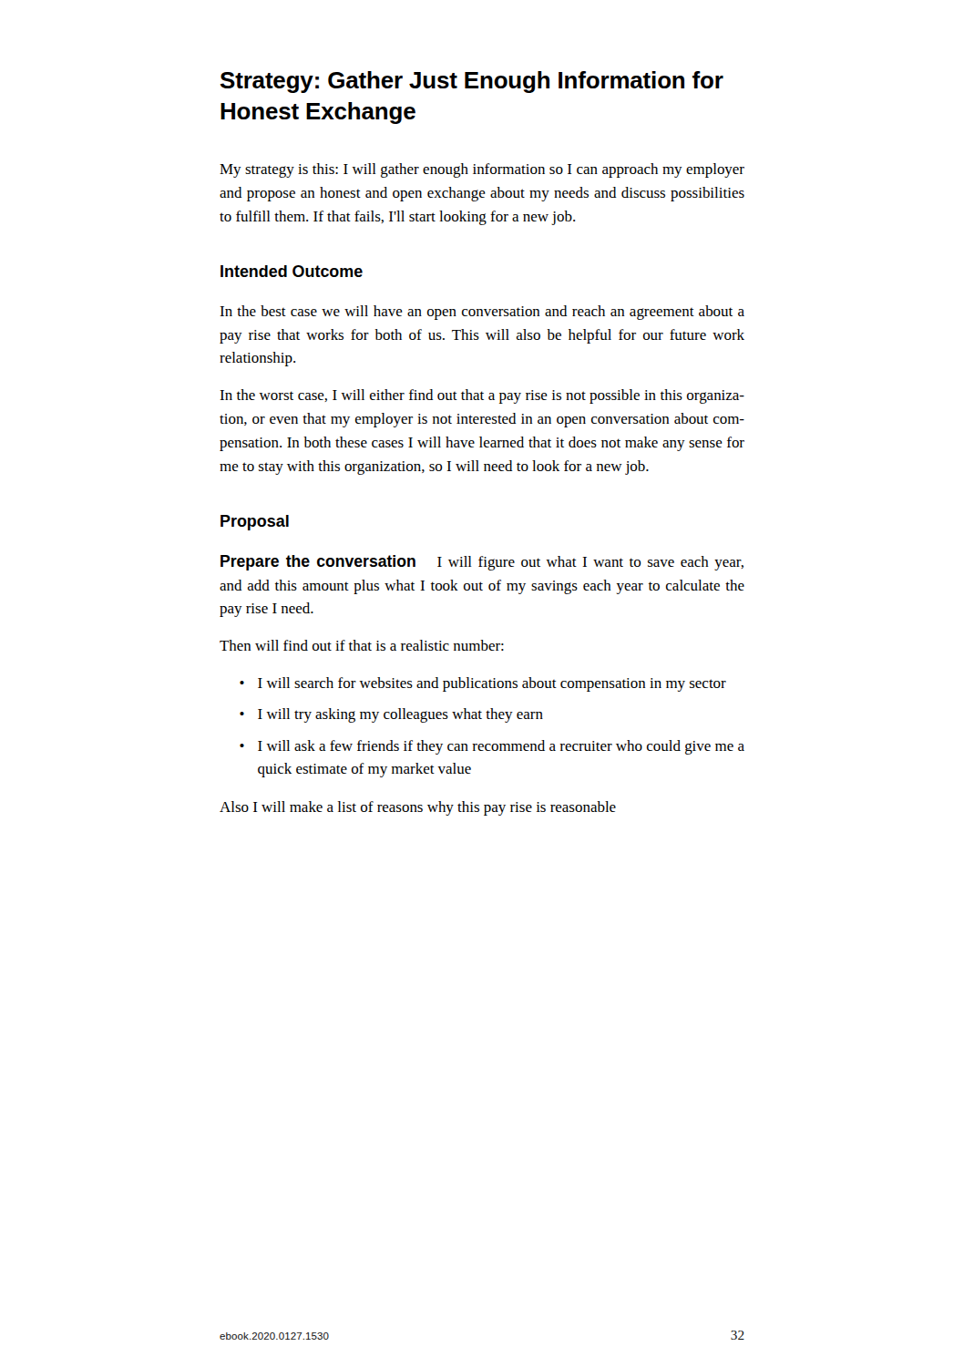Strategy: Gather Just Enough Information for Honest Exchange
My strategy is this: I will gather enough information so I can approach my employer and propose an honest and open exchange about my needs and discuss possibilities to fulfill them. If that fails, I'll start looking for a new job.
Intended Outcome
In the best case we will have an open conversation and reach an agreement about a pay rise that works for both of us. This will also be helpful for our future work relationship.
In the worst case, I will either find out that a pay rise is not possible in this organization, or even that my employer is not interested in an open conversation about compensation. In both these cases I will have learned that it does not make any sense for me to stay with this organization, so I will need to look for a new job.
Proposal
Prepare the conversation I will figure out what I want to save each year, and add this amount plus what I took out of my savings each year to calculate the pay rise I need.
Then will find out if that is a realistic number:
I will search for websites and publications about compensation in my sector
I will try asking my colleagues what they earn
I will ask a few friends if they can recommend a recruiter who could give me a quick estimate of my market value
Also I will make a list of reasons why this pay rise is reasonable
ebook.2020.0127.1530 32